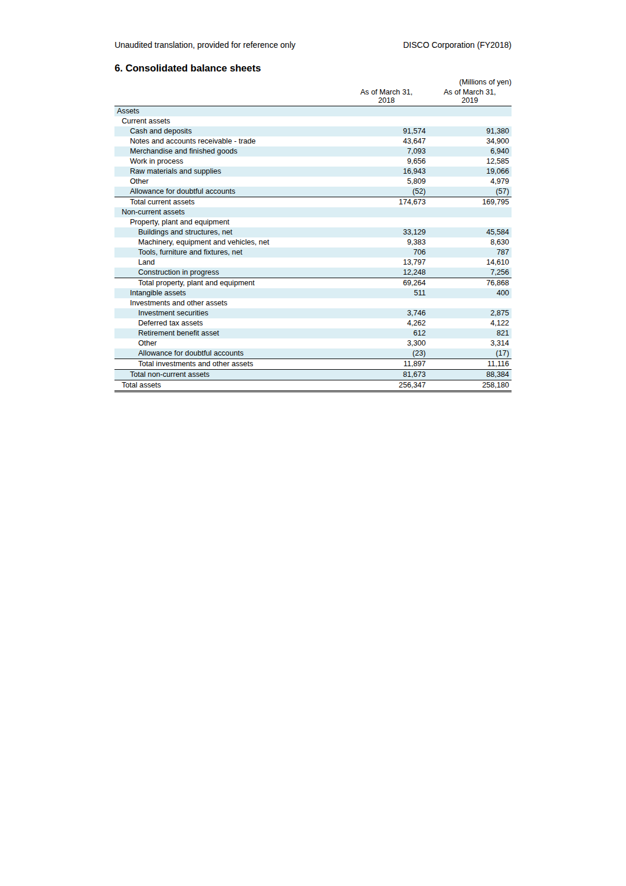Unaudited translation, provided for reference only
DISCO Corporation (FY2018)
6. Consolidated balance sheets
(Millions of yen)
| | As of March 31, 2018 | As of March 31, 2019 |
| --- | --- | --- |
| Assets | | |
| Current assets | | |
| Cash and deposits | 91,574 | 91,380 |
| Notes and accounts receivable - trade | 43,647 | 34,900 |
| Merchandise and finished goods | 7,093 | 6,940 |
| Work in process | 9,656 | 12,585 |
| Raw materials and supplies | 16,943 | 19,066 |
| Other | 5,809 | 4,979 |
| Allowance for doubtful accounts | (52) | (57) |
| Total current assets | 174,673 | 169,795 |
| Non-current assets | | |
| Property, plant and equipment | | |
| Buildings and structures, net | 33,129 | 45,584 |
| Machinery, equipment and vehicles, net | 9,383 | 8,630 |
| Tools, furniture and fixtures, net | 706 | 787 |
| Land | 13,797 | 14,610 |
| Construction in progress | 12,248 | 7,256 |
| Total property, plant and equipment | 69,264 | 76,868 |
| Intangible assets | 511 | 400 |
| Investments and other assets | | |
| Investment securities | 3,746 | 2,875 |
| Deferred tax assets | 4,262 | 4,122 |
| Retirement benefit asset | 612 | 821 |
| Other | 3,300 | 3,314 |
| Allowance for doubtful accounts | (23) | (17) |
| Total investments and other assets | 11,897 | 11,116 |
| Total non-current assets | 81,673 | 88,384 |
| Total assets | 256,347 | 258,180 |